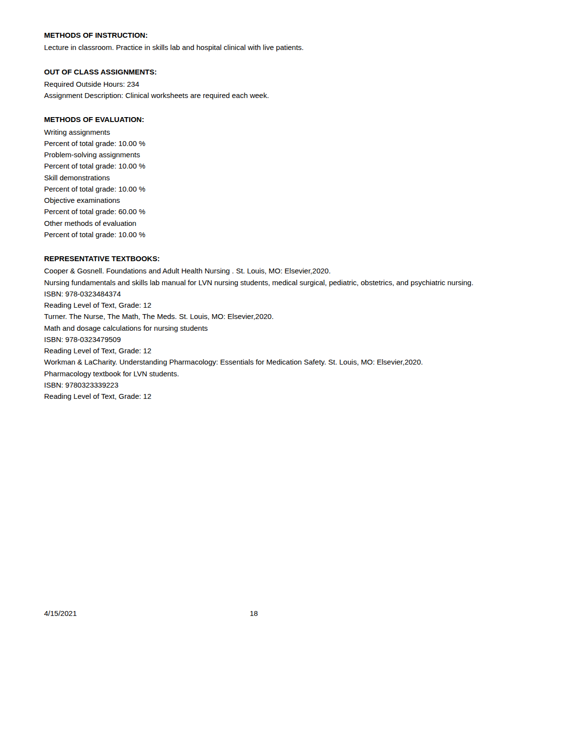Methods of Instruction:
Lecture in classroom. Practice in skills lab and hospital clinical with live patients.
Out of Class Assignments:
Required Outside Hours: 234
Assignment Description: Clinical worksheets are required each week.
Methods of Evaluation:
Writing assignments
Percent of total grade: 10.00 %
Problem-solving assignments
Percent of total grade: 10.00 %
Skill demonstrations
Percent of total grade: 10.00 %
Objective examinations
Percent of total grade: 60.00 %
Other methods of evaluation
Percent of total grade: 10.00 %
Representative Textbooks:
Cooper & Gosnell. Foundations and Adult Health Nursing . St. Louis, MO: Elsevier,2020.
Nursing fundamentals and skills lab manual for LVN nursing students, medical surgical, pediatric, obstetrics, and psychiatric nursing.
ISBN: 978-0323484374
Reading Level of Text, Grade: 12
Turner. The Nurse, The Math, The Meds. St. Louis, MO: Elsevier,2020.
Math and dosage calculations for nursing students
ISBN: 978-0323479509
Reading Level of Text, Grade: 12
Workman & LaCharity. Understanding Pharmacology: Essentials for Medication Safety. St. Louis, MO: Elsevier,2020.
Pharmacology textbook for LVN students.
ISBN: 9780323339223
Reading Level of Text, Grade: 12
4/15/2021 18